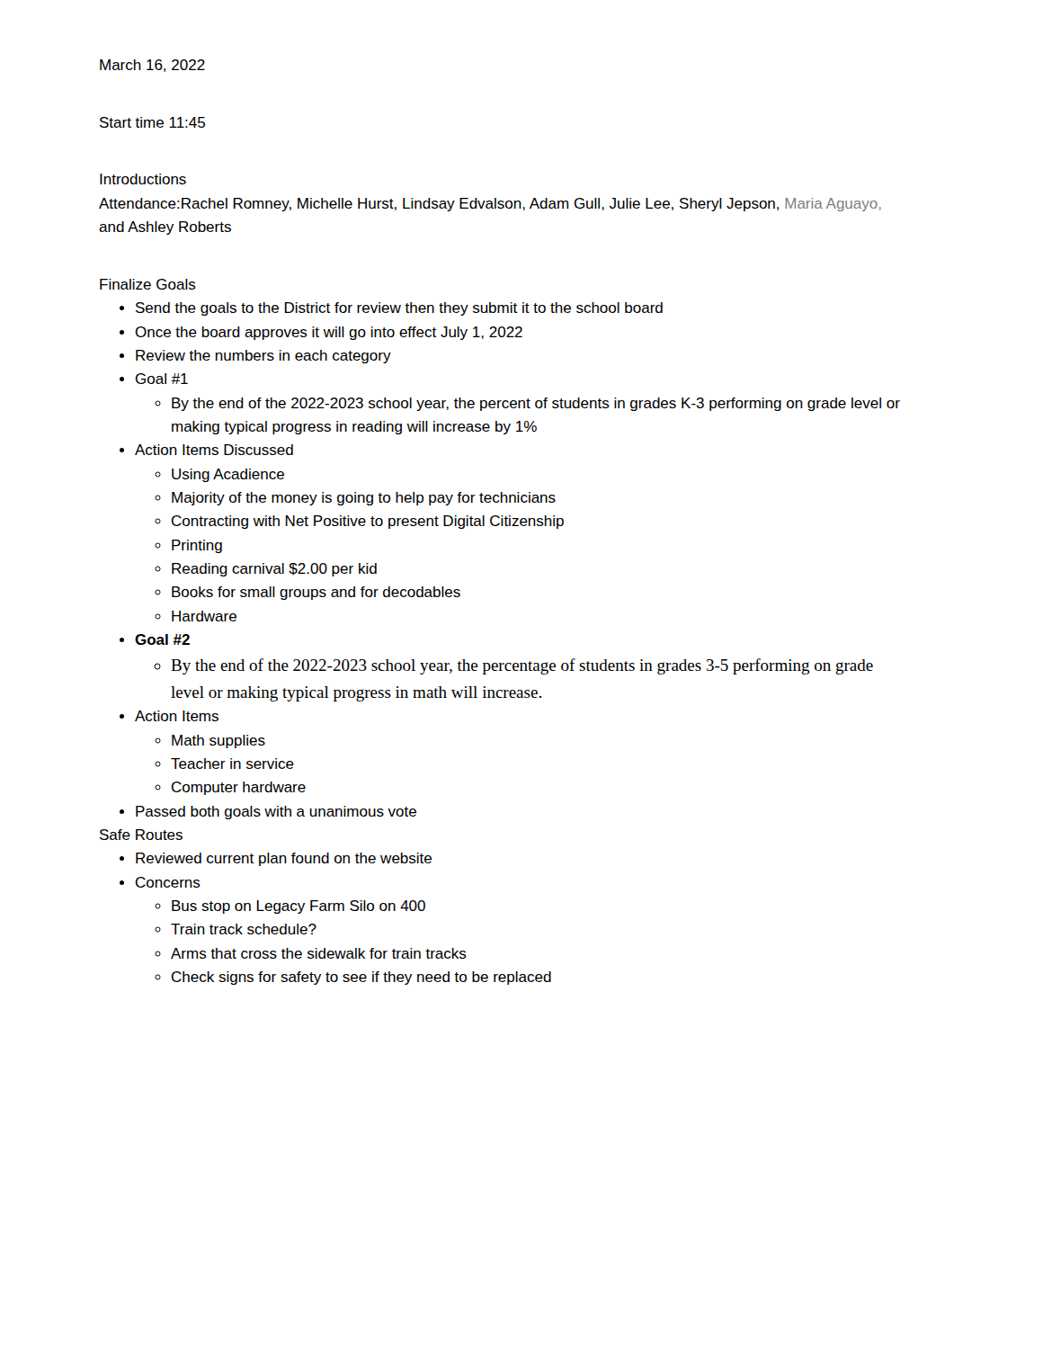March 16, 2022
Start time 11:45
Introductions
Attendance:Rachel Romney, Michelle Hurst, Lindsay Edvalson, Adam Gull, Julie Lee, Sheryl Jepson, Maria Aguayo, and Ashley Roberts
Finalize Goals
Send the goals to the District for review then they submit it to the school board
Once the board approves it will go into effect July 1, 2022
Review the numbers in each category
Goal #1
By the end of the 2022-2023 school year, the percent of students in grades K-3 performing on grade level or making typical progress in reading will increase by 1%
Action Items Discussed
Using Acadience
Majority of the money is going to help pay for technicians
Contracting with Net Positive to present Digital Citizenship
Printing
Reading carnival $2.00 per kid
Books for small groups and for decodables
Hardware
Goal #2
By the end of the 2022-2023 school year, the percentage of students in grades 3-5 performing on grade level or making typical progress in math will increase.
Action Items
Math supplies
Teacher in service
Computer hardware
Passed both goals with a unanimous vote
Safe Routes
Reviewed current plan found on the website
Concerns
Bus stop on Legacy Farm Silo on 400
Train track schedule?
Arms that cross the sidewalk for train tracks
Check signs for safety to see if they need to be replaced